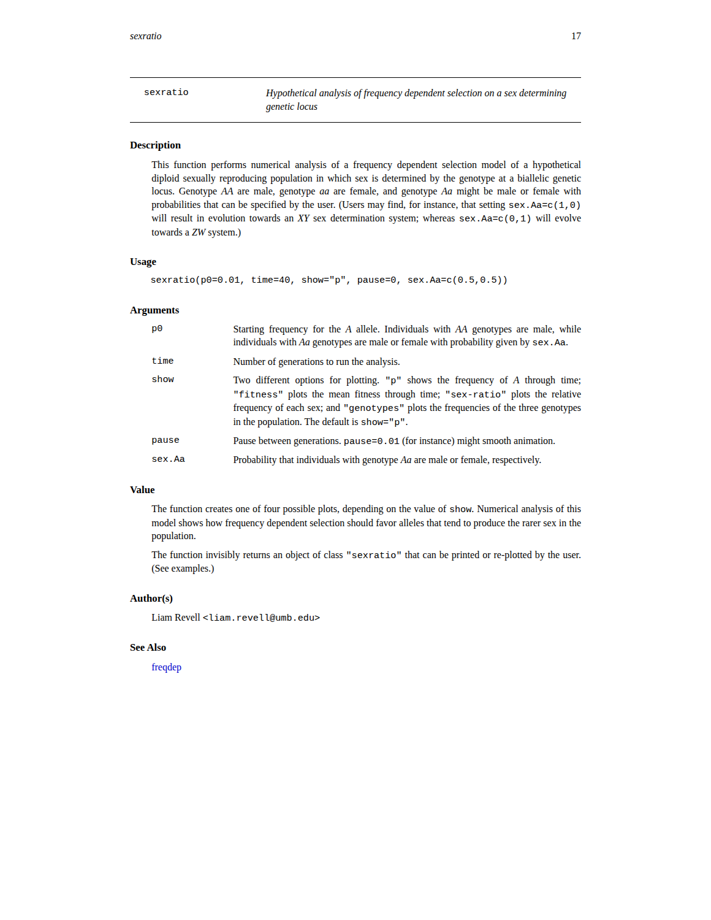sexratio 17
sexratio
Hypothetical analysis of frequency dependent selection on a sex determining genetic locus
Description
This function performs numerical analysis of a frequency dependent selection model of a hypothetical diploid sexually reproducing population in which sex is determined by the genotype at a biallelic genetic locus. Genotype AA are male, genotype aa are female, and genotype Aa might be male or female with probabilities that can be specified by the user. (Users may find, for instance, that setting sex.Aa=c(1,0) will result in evolution towards an XY sex determination system; whereas sex.Aa=c(0,1) will evolve towards a ZW system.)
Usage
sexratio(p0=0.01, time=40, show="p", pause=0, sex.Aa=c(0.5,0.5))
Arguments
p0
Starting frequency for the A allele. Individuals with AA genotypes are male, while individuals with Aa genotypes are male or female with probability given by sex.Aa.
time
Number of generations to run the analysis.
show
Two different options for plotting. "p" shows the frequency of A through time; "fitness" plots the mean fitness through time; "sex-ratio" plots the relative frequency of each sex; and "genotypes" plots the frequencies of the three genotypes in the population. The default is show="p".
pause
Pause between generations. pause=0.01 (for instance) might smooth animation.
sex.Aa
Probability that individuals with genotype Aa are male or female, respectively.
Value
The function creates one of four possible plots, depending on the value of show. Numerical analysis of this model shows how frequency dependent selection should favor alleles that tend to produce the rarer sex in the population.
The function invisibly returns an object of class "sexratio" that can be printed or re-plotted by the user. (See examples.)
Author(s)
Liam Revell <liam.revell@umb.edu>
See Also
freqdep